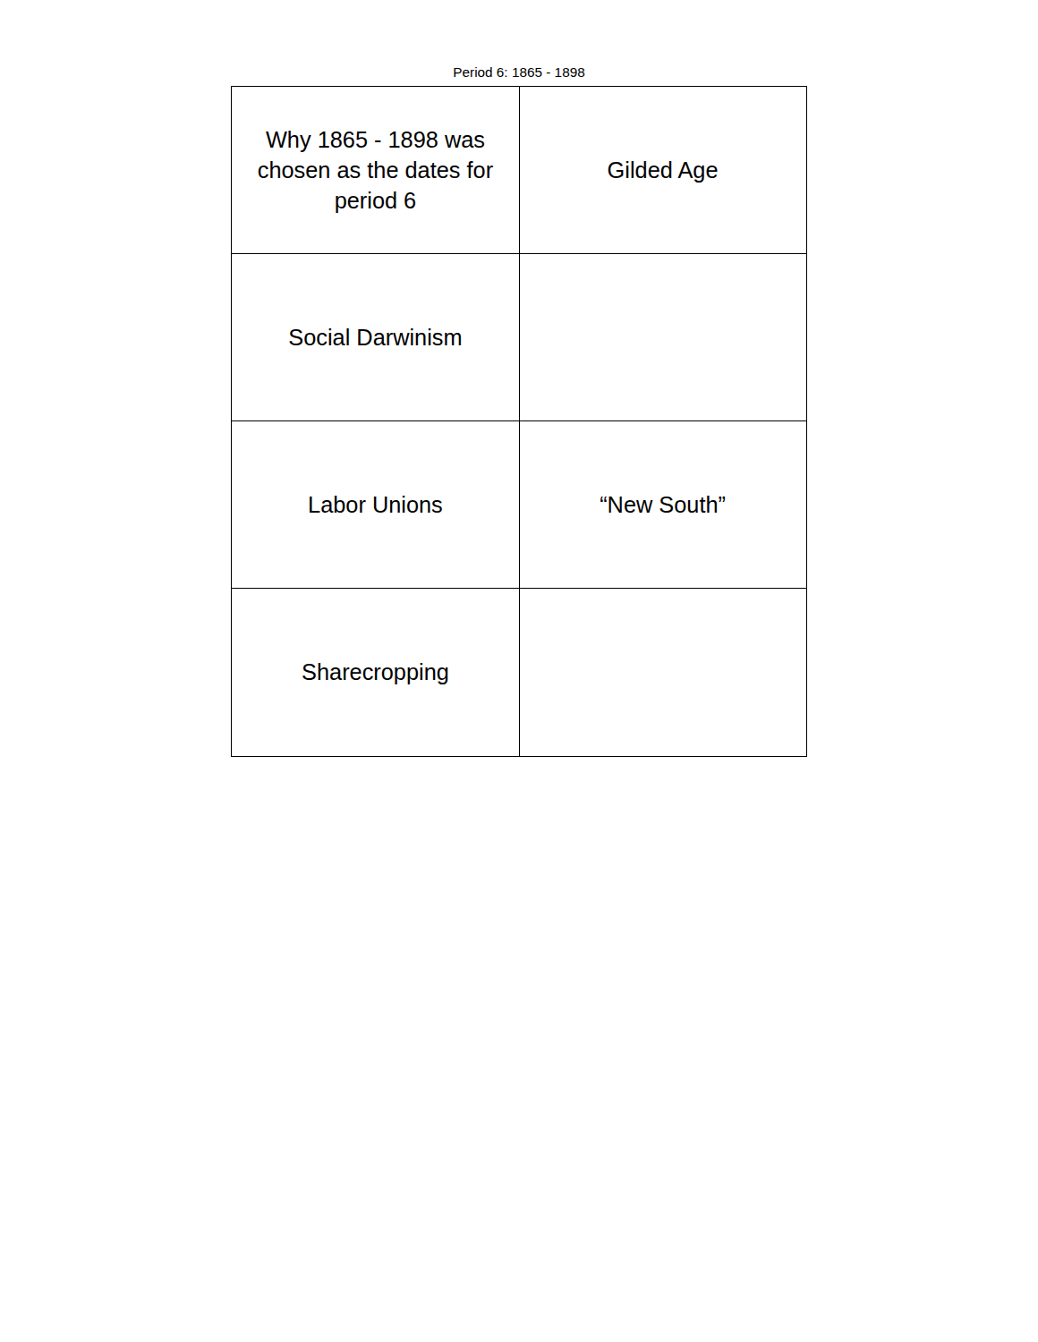Period 6: 1865 - 1898
| Why 1865 - 1898 was chosen as the dates for period 6 | Gilded Age |
| Social Darwinism | |
| Labor Unions | “New South” |
| Sharecropping | |